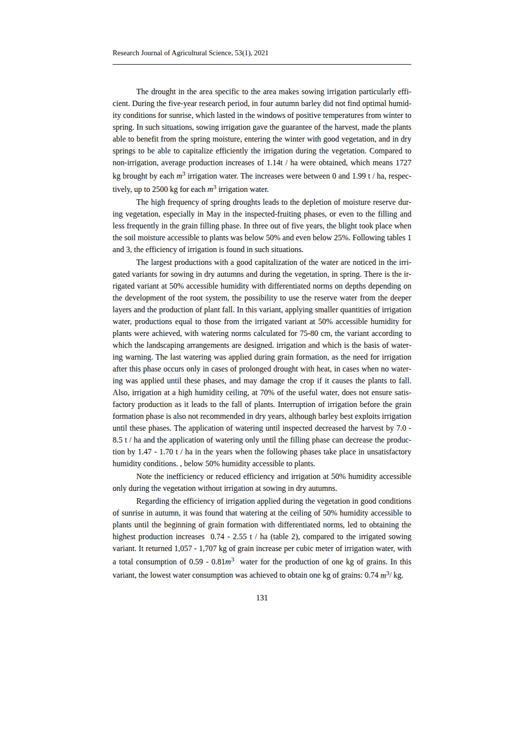Research Journal of Agricultural Science, 53(1), 2021
The drought in the area specific to the area makes sowing irrigation particularly efficient. During the five-year research period, in four autumn barley did not find optimal humidity conditions for sunrise, which lasted in the windows of positive temperatures from winter to spring. In such situations, sowing irrigation gave the guarantee of the harvest, made the plants able to benefit from the spring moisture, entering the winter with good vegetation, and in dry springs to be able to capitalize efficiently the irrigation during the vegetation. Compared to non-irrigation, average production increases of 1.14t / ha were obtained, which means 1727 kg brought by each m3 irrigation water. The increases were between 0 and 1.99 t / ha, respectively, up to 2500 kg for each m3 irrigation water.
The high frequency of spring droughts leads to the depletion of moisture reserve during vegetation, especially in May in the inspected-fruiting phases, or even to the filling and less frequently in the grain filling phase. In three out of five years, the blight took place when the soil moisture accessible to plants was below 50% and even below 25%. Following tables 1 and 3, the efficiency of irrigation is found in such situations.
The largest productions with a good capitalization of the water are noticed in the irrigated variants for sowing in dry autumns and during the vegetation, in spring. There is the irrigated variant at 50% accessible humidity with differentiated norms on depths depending on the development of the root system, the possibility to use the reserve water from the deeper layers and the production of plant fall. In this variant, applying smaller quantities of irrigation water, productions equal to those from the irrigated variant at 50% accessible humidity for plants were achieved, with watering norms calculated for 75-80 cm, the variant according to which the landscaping arrangements are designed. irrigation and which is the basis of watering warning. The last watering was applied during grain formation, as the need for irrigation after this phase occurs only in cases of prolonged drought with heat, in cases when no watering was applied until these phases, and may damage the crop if it causes the plants to fall. Also, irrigation at a high humidity ceiling, at 70% of the useful water, does not ensure satisfactory production as it leads to the fall of plants. Interruption of irrigation before the grain formation phase is also not recommended in dry years, although barley best exploits irrigation until these phases. The application of watering until inspected decreased the harvest by 7.0 - 8.5 t / ha and the application of watering only until the filling phase can decrease the production by 1.47 - 1.70 t / ha in the years when the following phases take place in unsatisfactory humidity conditions. , below 50% humidity accessible to plants.
Note the inefficiency or reduced efficiency and irrigation at 50% humidity accessible only during the vegetation without irrigation at sowing in dry autumns.
Regarding the efficiency of irrigation applied during the vegetation in good conditions of sunrise in autumn, it was found that watering at the ceiling of 50% humidity accessible to plants until the beginning of grain formation with differentiated norms, led to obtaining the highest production increases 0.74 - 2.55 t / ha (table 2), compared to the irrigated sowing variant. It returned 1,057 - 1,707 kg of grain increase per cubic meter of irrigation water, with a total consumption of 0.59 - 0.81m3 water for the production of one kg of grains. In this variant, the lowest water consumption was achieved to obtain one kg of grains: 0.74 m3/ kg.
131